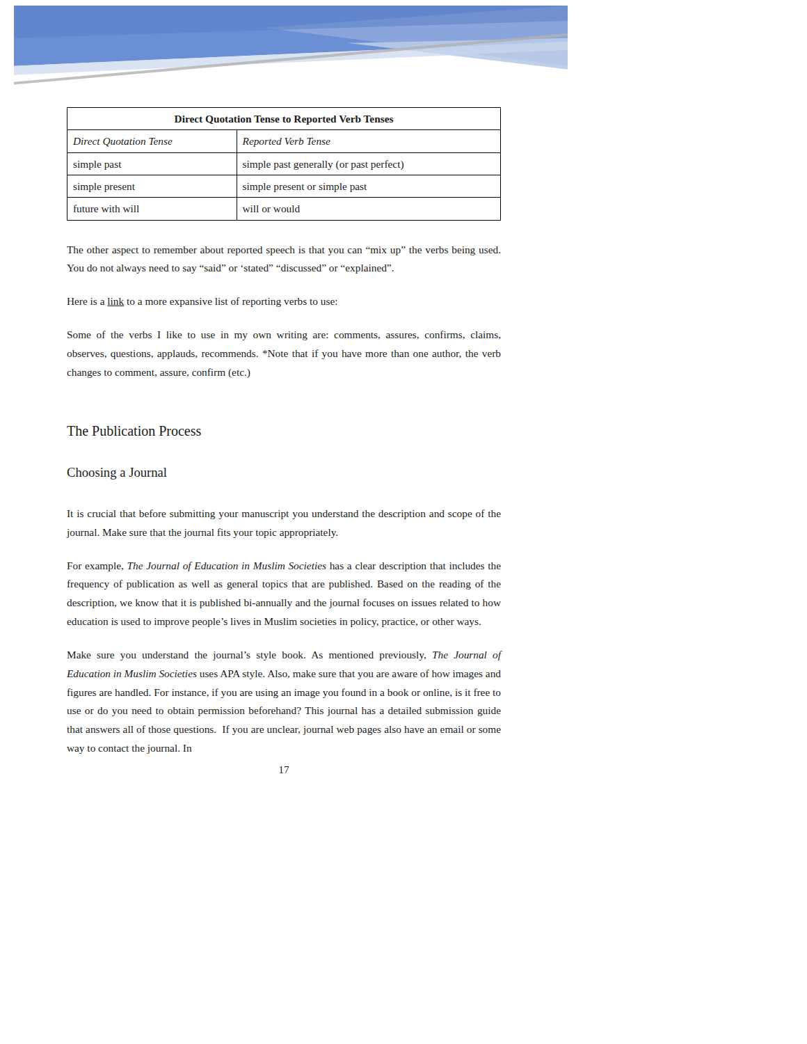| Direct Quotation Tense to Reported Verb Tenses |
| --- |
| Direct Quotation Tense | Reported Verb Tense |
| simple past | simple past generally (or past perfect) |
| simple present | simple present or simple past |
| future with will | will or would |
The other aspect to remember about reported speech is that you can “mix up” the verbs being used. You do not always need to say “said” or ‘stated” “discussed” or “explained”.
Here is a link to a more expansive list of reporting verbs to use:
Some of the verbs I like to use in my own writing are: comments, assures, confirms, claims, observes, questions, applauds, recommends. *Note that if you have more than one author, the verb changes to comment, assure, confirm (etc.)
The Publication Process
Choosing a Journal
It is crucial that before submitting your manuscript you understand the description and scope of the journal. Make sure that the journal fits your topic appropriately.
For example, The Journal of Education in Muslim Societies has a clear description that includes the frequency of publication as well as general topics that are published. Based on the reading of the description, we know that it is published bi-annually and the journal focuses on issues related to how education is used to improve people’s lives in Muslim societies in policy, practice, or other ways.
Make sure you understand the journal’s style book. As mentioned previously, The Journal of Education in Muslim Societies uses APA style. Also, make sure that you are aware of how images and figures are handled. For instance, if you are using an image you found in a book or online, is it free to use or do you need to obtain permission beforehand? This journal has a detailed submission guide that answers all of those questions. If you are unclear, journal web pages also have an email or some way to contact the journal. In
17